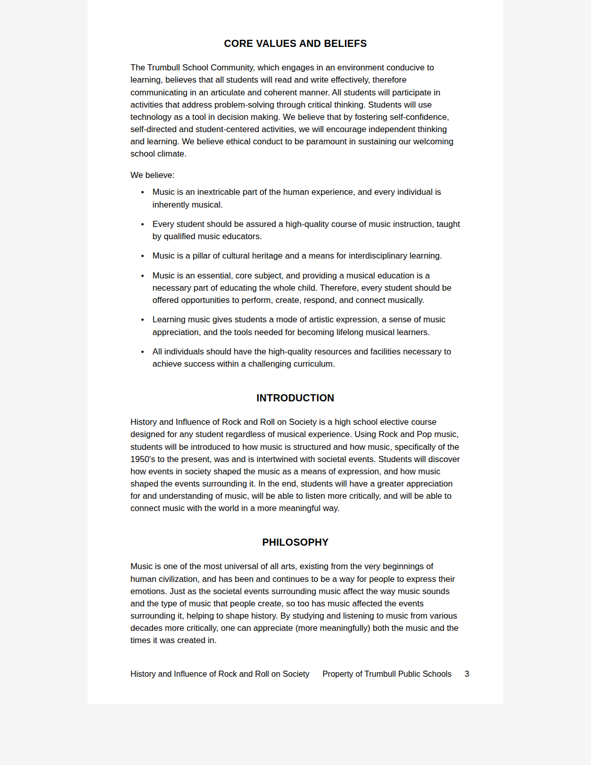CORE VALUES AND BELIEFS
The Trumbull School Community, which engages in an environment conducive to learning, believes that all students will read and write effectively, therefore communicating in an articulate and coherent manner. All students will participate in activities that address problem-solving through critical thinking. Students will use technology as a tool in decision making. We believe that by fostering self-confidence, self-directed and student-centered activities, we will encourage independent thinking and learning. We believe ethical conduct to be paramount in sustaining our welcoming school climate.
We believe:
Music is an inextricable part of the human experience, and every individual is inherently musical.
Every student should be assured a high-quality course of music instruction, taught by qualified music educators.
Music is a pillar of cultural heritage and a means for interdisciplinary learning.
Music is an essential, core subject, and providing a musical education is a necessary part of educating the whole child. Therefore, every student should be offered opportunities to perform, create, respond, and connect musically.
Learning music gives students a mode of artistic expression, a sense of music appreciation, and the tools needed for becoming lifelong musical learners.
All individuals should have the high-quality resources and facilities necessary to achieve success within a challenging curriculum.
INTRODUCTION
History and Influence of Rock and Roll on Society is a high school elective course designed for any student regardless of musical experience. Using Rock and Pop music, students will be introduced to how music is structured and how music, specifically of the 1950's to the present, was and is intertwined with societal events. Students will discover how events in society shaped the music as a means of expression, and how music shaped the events surrounding it. In the end, students will have a greater appreciation for and understanding of music, will be able to listen more critically, and will be able to connect music with the world in a more meaningful way.
PHILOSOPHY
Music is one of the most universal of all arts, existing from the very beginnings of human civilization, and has been and continues to be a way for people to express their emotions. Just as the societal events surrounding music affect the way music sounds and the type of music that people create, so too has music affected the events surrounding it, helping to shape history. By studying and listening to music from various decades more critically, one can appreciate (more meaningfully) both the music and the times it was created in.
History and Influence of Rock and Roll on Society Property of Trumbull Public Schools 3